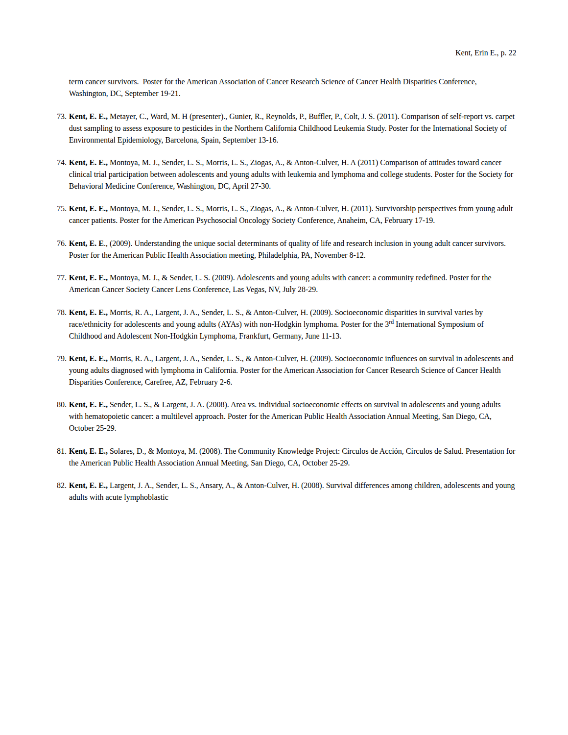Kent, Erin E., p. 22
term cancer survivors. Poster for the American Association of Cancer Research Science of Cancer Health Disparities Conference, Washington, DC, September 19-21.
Kent, E. E., Metayer, C., Ward, M. H (presenter)., Gunier, R., Reynolds, P., Buffler, P., Colt, J. S. (2011). Comparison of self-report vs. carpet dust sampling to assess exposure to pesticides in the Northern California Childhood Leukemia Study. Poster for the International Society of Environmental Epidemiology, Barcelona, Spain, September 13-16.
Kent, E. E., Montoya, M. J., Sender, L. S., Morris, L. S., Ziogas, A., & Anton-Culver, H. A (2011) Comparison of attitudes toward cancer clinical trial participation between adolescents and young adults with leukemia and lymphoma and college students. Poster for the Society for Behavioral Medicine Conference, Washington, DC, April 27-30.
Kent, E. E., Montoya, M. J., Sender, L. S., Morris, L. S., Ziogas, A., & Anton-Culver, H. (2011). Survivorship perspectives from young adult cancer patients. Poster for the American Psychosocial Oncology Society Conference, Anaheim, CA, February 17-19.
Kent, E. E., (2009). Understanding the unique social determinants of quality of life and research inclusion in young adult cancer survivors. Poster for the American Public Health Association meeting, Philadelphia, PA, November 8-12.
Kent, E. E., Montoya, M. J., & Sender, L. S. (2009). Adolescents and young adults with cancer: a community redefined. Poster for the American Cancer Society Cancer Lens Conference, Las Vegas, NV, July 28-29.
Kent, E. E., Morris, R. A., Largent, J. A., Sender, L. S., & Anton-Culver, H. (2009). Socioeconomic disparities in survival varies by race/ethnicity for adolescents and young adults (AYAs) with non-Hodgkin lymphoma. Poster for the 3rd International Symposium of Childhood and Adolescent Non-Hodgkin Lymphoma, Frankfurt, Germany, June 11-13.
Kent, E. E., Morris, R. A., Largent, J. A., Sender, L. S., & Anton-Culver, H. (2009). Socioeconomic influences on survival in adolescents and young adults diagnosed with lymphoma in California. Poster for the American Association for Cancer Research Science of Cancer Health Disparities Conference, Carefree, AZ, February 2-6.
Kent, E. E., Sender, L. S., & Largent, J. A. (2008). Area vs. individual socioeconomic effects on survival in adolescents and young adults with hematopoietic cancer: a multilevel approach. Poster for the American Public Health Association Annual Meeting, San Diego, CA, October 25-29.
Kent, E. E., Solares, D., & Montoya, M. (2008). The Community Knowledge Project: Círculos de Acción, Círculos de Salud. Presentation for the American Public Health Association Annual Meeting, San Diego, CA, October 25-29.
Kent, E. E., Largent, J. A., Sender, L. S., Ansary, A., & Anton-Culver, H. (2008). Survival differences among children, adolescents and young adults with acute lymphoblastic